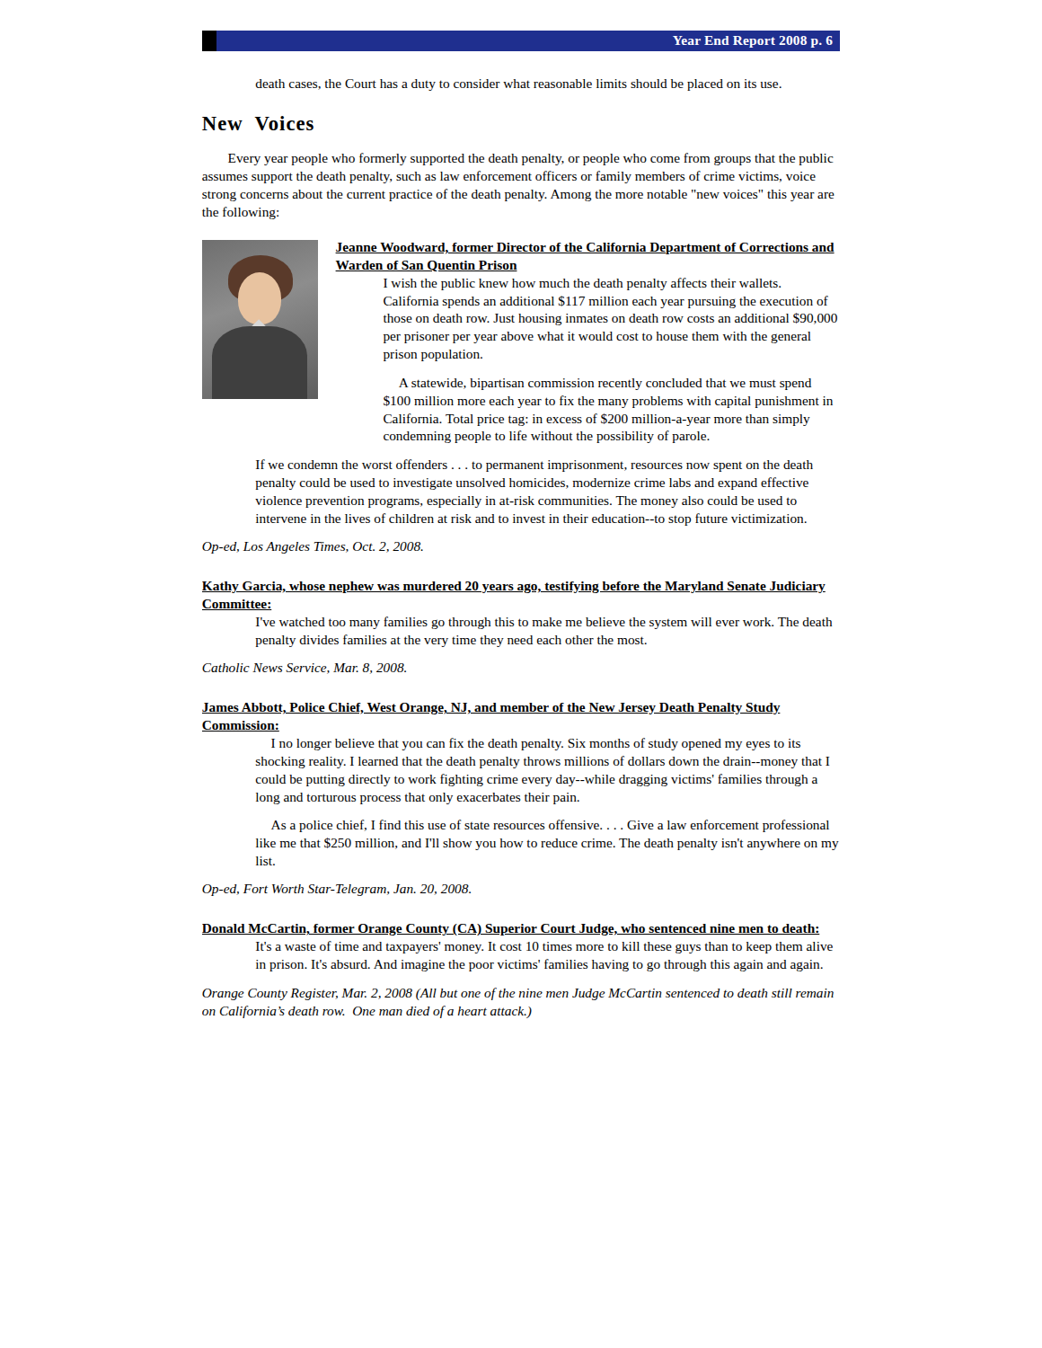Year End Report 2008 p. 6
death cases, the Court has a duty to consider what reasonable limits should be placed on its use.
New Voices
Every year people who formerly supported the death penalty, or people who come from groups that the public assumes support the death penalty, such as law enforcement officers or family members of crime victims, voice strong concerns about the current practice of the death penalty. Among the more notable "new voices" this year are the following:
Jeanne Woodward, former Director of the California Department of Corrections and Warden of San Quentin Prison
I wish the public knew how much the death penalty affects their wallets. California spends an additional $117 million each year pursuing the execution of those on death row. Just housing inmates on death row costs an additional $90,000 per prisoner per year above what it would cost to house them with the general prison population.
A statewide, bipartisan commission recently concluded that we must spend $100 million more each year to fix the many problems with capital punishment in California. Total price tag: in excess of $200 million-a-year more than simply condemning people to life without the possibility of parole.
If we condemn the worst offenders . . . to permanent imprisonment, resources now spent on the death penalty could be used to investigate unsolved homicides, modernize crime labs and expand effective violence prevention programs, especially in at-risk communities. The money also could be used to intervene in the lives of children at risk and to invest in their education--to stop future victimization.
Op-ed, Los Angeles Times, Oct. 2, 2008.
Kathy Garcia, whose nephew was murdered 20 years ago, testifying before the Maryland Senate Judiciary Committee:
I've watched too many families go through this to make me believe the system will ever work. The death penalty divides families at the very time they need each other the most.
Catholic News Service, Mar. 8, 2008.
James Abbott, Police Chief, West Orange, NJ, and member of the New Jersey Death Penalty Study Commission:
I no longer believe that you can fix the death penalty. Six months of study opened my eyes to its shocking reality. I learned that the death penalty throws millions of dollars down the drain--money that I could be putting directly to work fighting crime every day--while dragging victims' families through a long and torturous process that only exacerbates their pain.
As a police chief, I find this use of state resources offensive. . . . Give a law enforcement professional like me that $250 million, and I'll show you how to reduce crime. The death penalty isn't anywhere on my list.
Op-ed, Fort Worth Star-Telegram, Jan. 20, 2008.
Donald McCartin, former Orange County (CA) Superior Court Judge, who sentenced nine men to death:
It's a waste of time and taxpayers' money. It cost 10 times more to kill these guys than to keep them alive in prison. It's absurd. And imagine the poor victims' families having to go through this again and again.
Orange County Register, Mar. 2, 2008 (All but one of the nine men Judge McCartin sentenced to death still remain on California’s death row. One man died of a heart attack.)